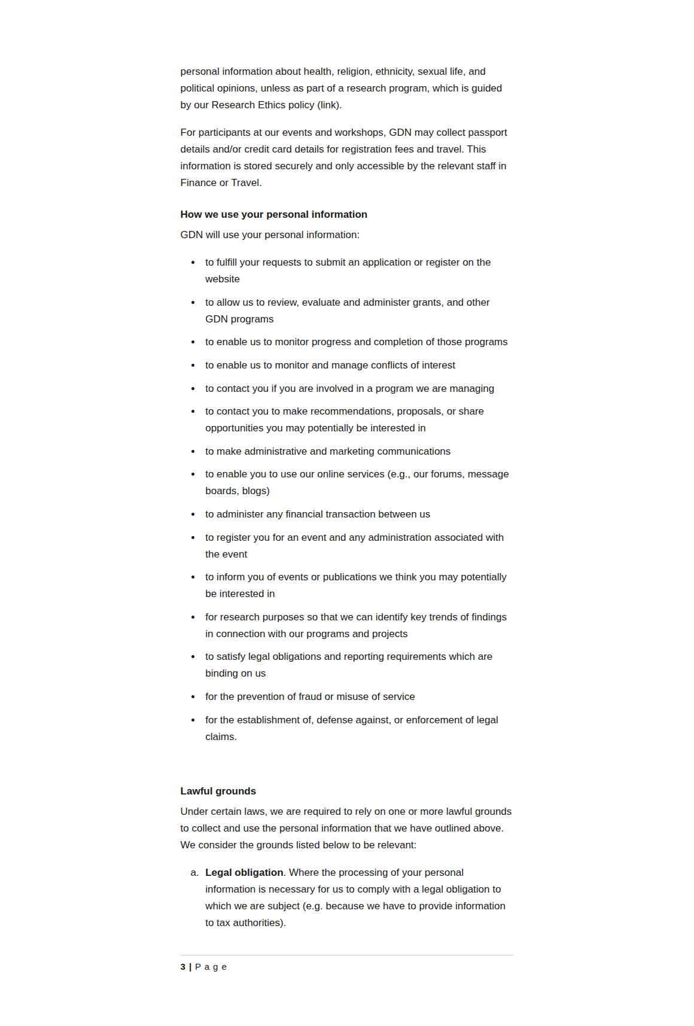personal information about health, religion, ethnicity, sexual life, and political opinions, unless as part of a research program, which is guided by our Research Ethics policy (link).
For participants at our events and workshops, GDN may collect passport details and/or credit card details for registration fees and travel. This information is stored securely and only accessible by the relevant staff in Finance or Travel.
How we use your personal information
GDN will use your personal information:
to fulfill your requests to submit an application or register on the website
to allow us to review, evaluate and administer grants, and other GDN programs
to enable us to monitor progress and completion of those programs
to enable us to monitor and manage conflicts of interest
to contact you if you are involved in a program we are managing
to contact you to make recommendations, proposals, or share opportunities you may potentially be interested in
to make administrative and marketing communications
to enable you to use our online services (e.g., our forums, message boards, blogs)
to administer any financial transaction between us
to register you for an event and any administration associated with the event
to inform you of events or publications we think you may potentially be interested in
for research purposes so that we can identify key trends of findings in connection with our programs and projects
to satisfy legal obligations and reporting requirements which are binding on us
for the prevention of fraud or misuse of service
for the establishment of, defense against, or enforcement of legal claims.
Lawful grounds
Under certain laws, we are required to rely on one or more lawful grounds to collect and use the personal information that we have outlined above. We consider the grounds listed below to be relevant:
Legal obligation. Where the processing of your personal information is necessary for us to comply with a legal obligation to which we are subject (e.g. because we have to provide information to tax authorities).
3 | P a g e